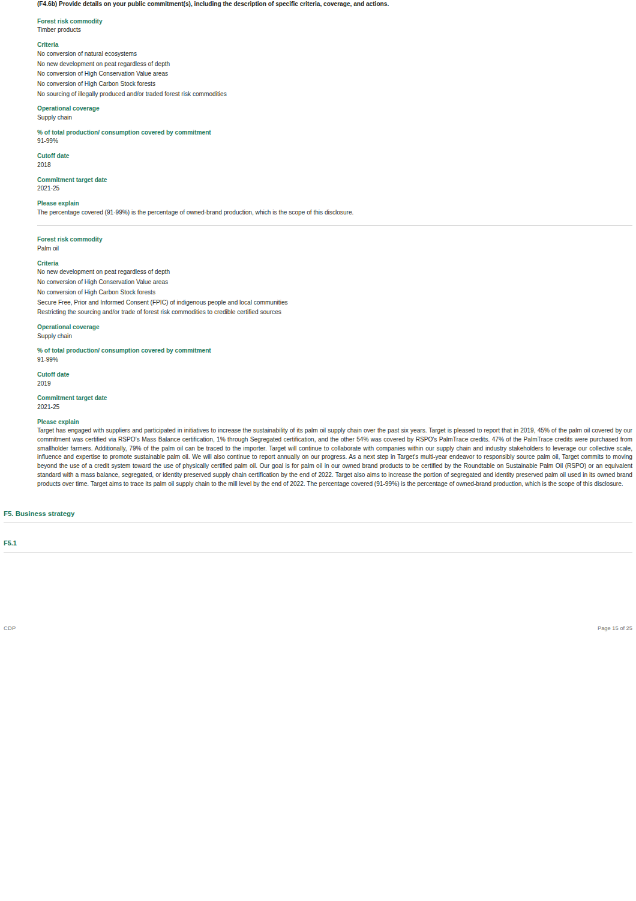(F4.6b) Provide details on your public commitment(s), including the description of specific criteria, coverage, and actions.
Forest risk commodity
Timber products
Criteria
No conversion of natural ecosystems
No new development on peat regardless of depth
No conversion of High Conservation Value areas
No conversion of High Carbon Stock forests
No sourcing of illegally produced and/or traded forest risk commodities
Operational coverage
Supply chain
% of total production/ consumption covered by commitment
91-99%
Cutoff date
2018
Commitment target date
2021-25
Please explain
The percentage covered (91-99%) is the percentage of owned-brand production, which is the scope of this disclosure.
Forest risk commodity
Palm oil
Criteria
No new development on peat regardless of depth
No conversion of High Conservation Value areas
No conversion of High Carbon Stock forests
Secure Free, Prior and Informed Consent (FPIC) of indigenous people and local communities
Restricting the sourcing and/or trade of forest risk commodities to credible certified sources
Operational coverage
Supply chain
% of total production/ consumption covered by commitment
91-99%
Cutoff date
2019
Commitment target date
2021-25
Please explain
Target has engaged with suppliers and participated in initiatives to increase the sustainability of its palm oil supply chain over the past six years. Target is pleased to report that in 2019, 45% of the palm oil covered by our commitment was certified via RSPO's Mass Balance certification, 1% through Segregated certification, and the other 54% was covered by RSPO's PalmTrace credits. 47% of the PalmTrace credits were purchased from smallholder farmers. Additionally, 79% of the palm oil can be traced to the importer. Target will continue to collaborate with companies within our supply chain and industry stakeholders to leverage our collective scale, influence and expertise to promote sustainable palm oil. We will also continue to report annually on our progress. As a next step in Target's multi-year endeavor to responsibly source palm oil, Target commits to moving beyond the use of a credit system toward the use of physically certified palm oil. Our goal is for palm oil in our owned brand products to be certified by the Roundtable on Sustainable Palm Oil (RSPO) or an equivalent standard with a mass balance, segregated, or identity preserved supply chain certification by the end of 2022. Target also aims to increase the portion of segregated and identity preserved palm oil used in its owned brand products over time. Target aims to trace its palm oil supply chain to the mill level by the end of 2022. The percentage covered (91-99%) is the percentage of owned-brand production, which is the scope of this disclosure.
F5. Business strategy
F5.1
CDP
Page 15 of 25